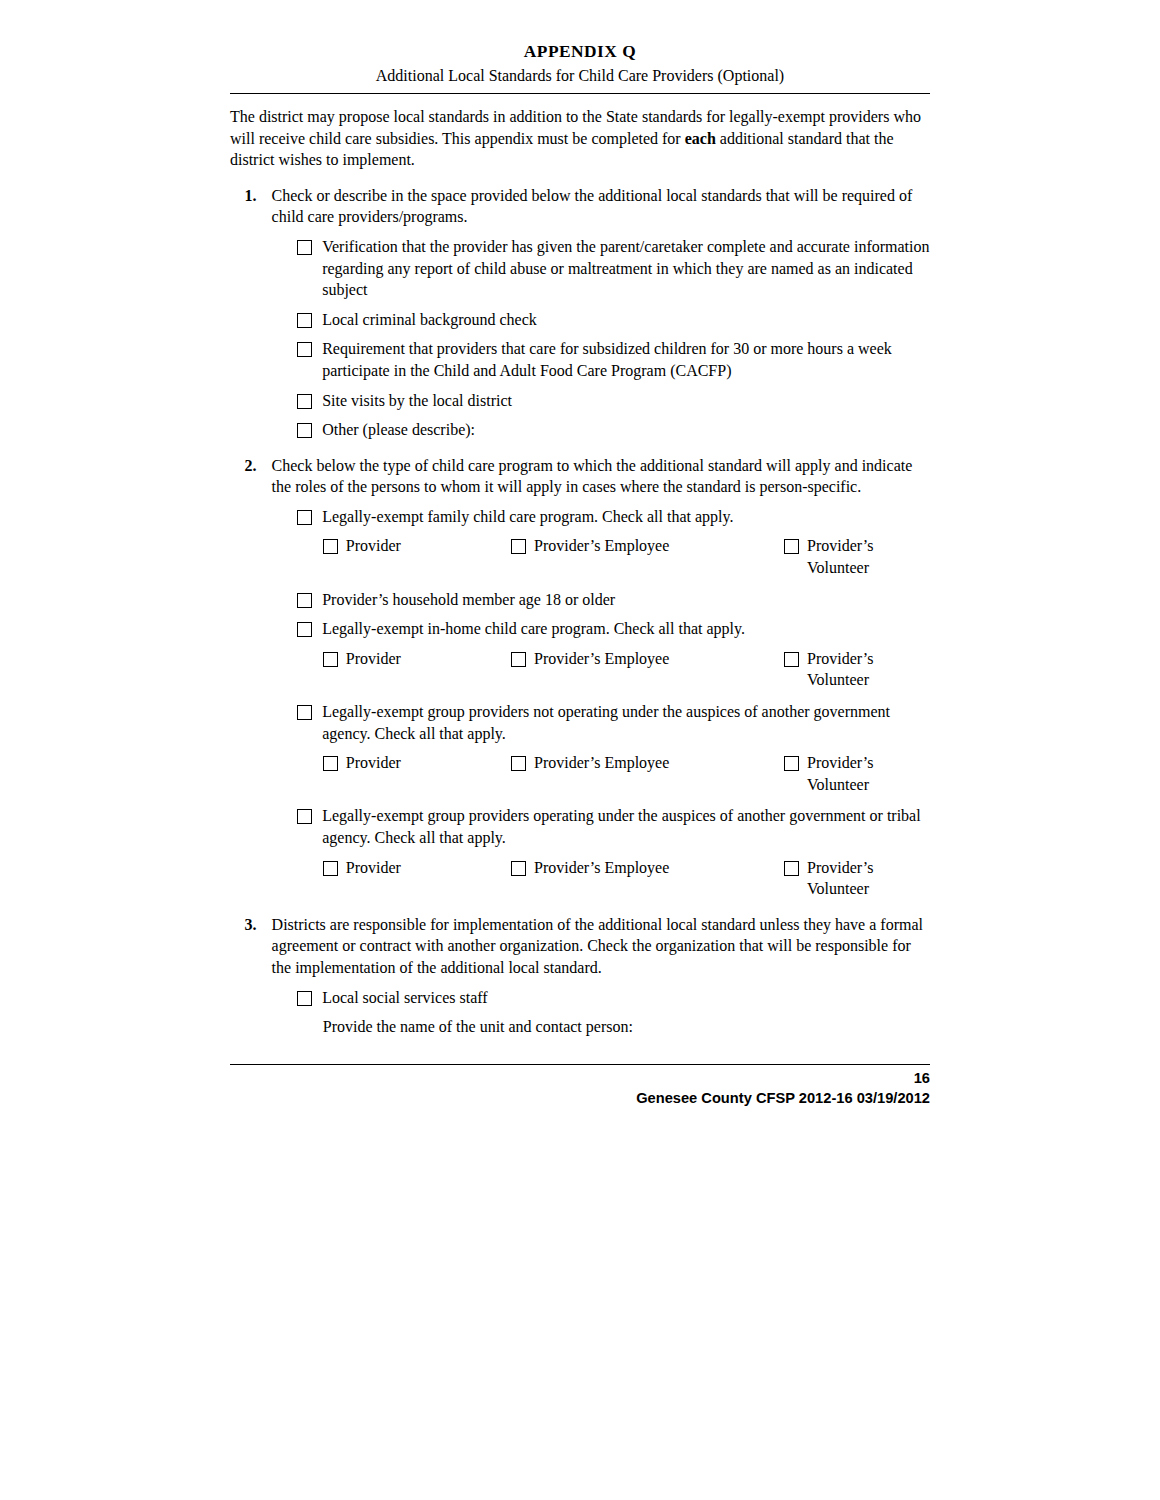APPENDIX Q
Additional Local Standards for Child Care Providers (Optional)
The district may propose local standards in addition to the State standards for legally-exempt providers who will receive child care subsidies. This appendix must be completed for each additional standard that the district wishes to implement.
Check or describe in the space provided below the additional local standards that will be required of child care providers/programs.
Verification that the provider has given the parent/caretaker complete and accurate information regarding any report of child abuse or maltreatment in which they are named as an indicated subject
Local criminal background check
Requirement that providers that care for subsidized children for 30 or more hours a week participate in the Child and Adult Food Care Program (CACFP)
Site visits by the local district
Other (please describe):
Check below the type of child care program to which the additional standard will apply and indicate the roles of the persons to whom it will apply in cases where the standard is person-specific.
Legally-exempt family child care program. Check all that apply.
Provider Provider’s Employee Provider’s Volunteer
Provider’s household member age 18 or older
Legally-exempt in-home child care program. Check all that apply.
Provider Provider’s Employee Provider’s Volunteer
Legally-exempt group providers not operating under the auspices of another government agency. Check all that apply.
Provider Provider’s Employee Provider’s Volunteer
Legally-exempt group providers operating under the auspices of another government or tribal agency. Check all that apply.
Provider Provider’s Employee Provider’s Volunteer
Districts are responsible for implementation of the additional local standard unless they have a formal agreement or contract with another organization. Check the organization that will be responsible for the implementation of the additional local standard.
Local social services staff
Provide the name of the unit and contact person:
16 Genesee County CFSP 2012-16 03/19/2012